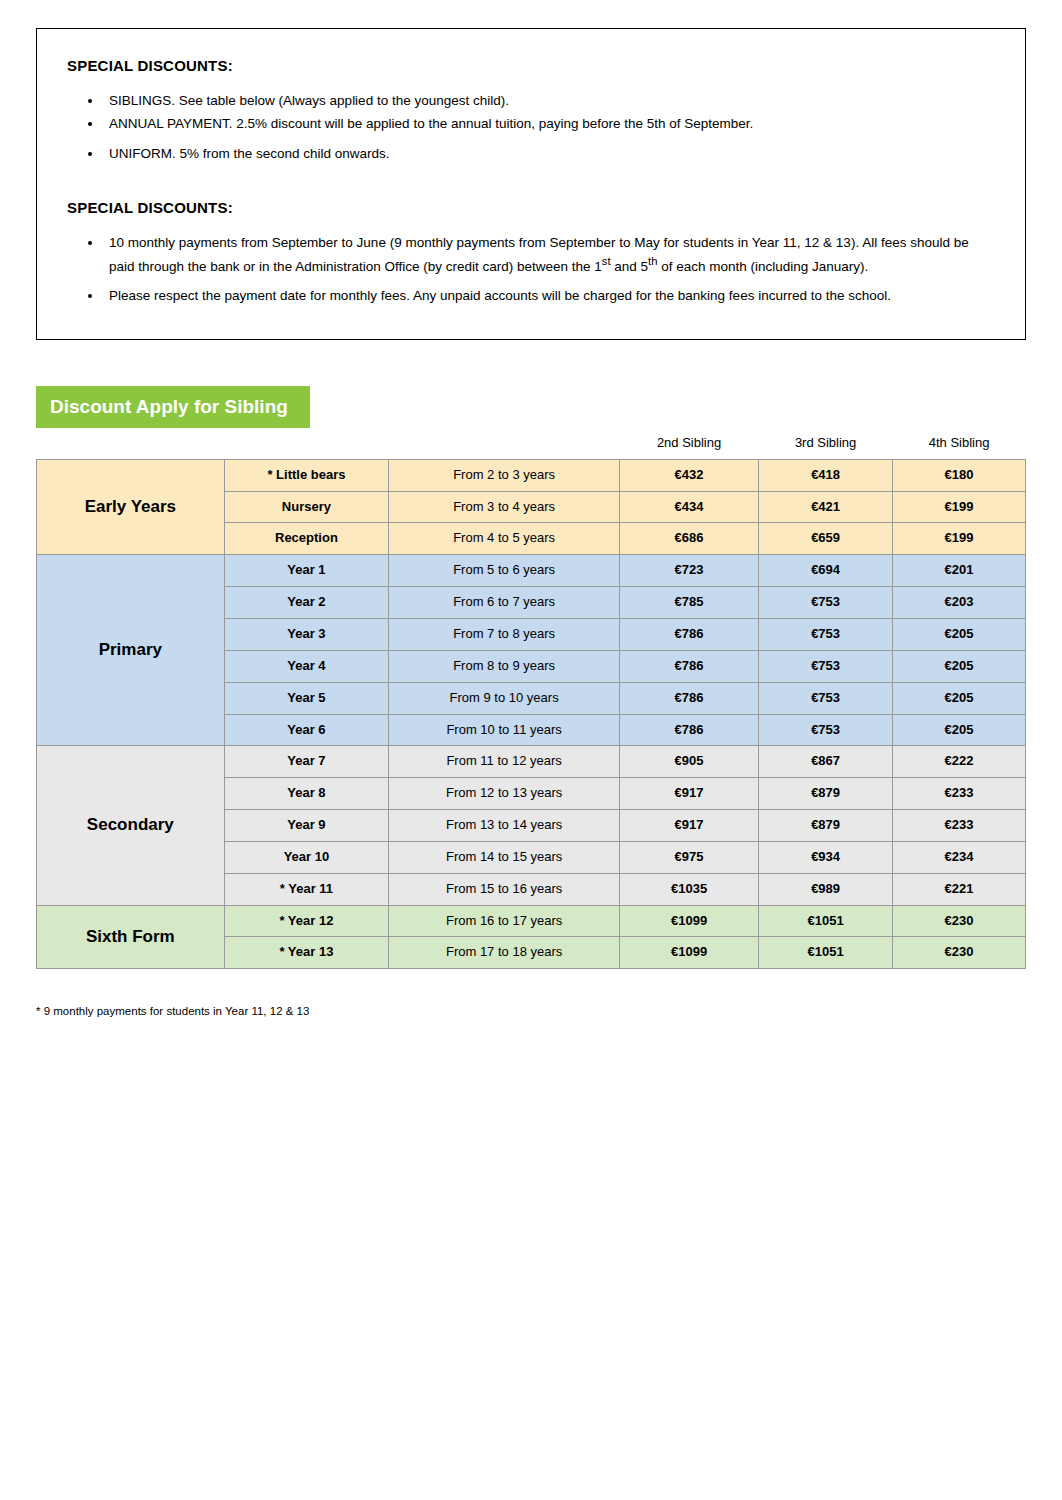SPECIAL DISCOUNTS:
SIBLINGS. See table below (Always applied to the youngest child).
ANNUAL PAYMENT. 2.5% discount will be applied to the annual tuition, paying before the 5th of September.
UNIFORM. 5% from the second child onwards.
SPECIAL DISCOUNTS:
10 monthly payments from September to June (9 monthly payments from September to May for students in Year 11, 12 & 13). All fees should be paid through the bank or in the Administration Office (by credit card) between the 1st and 5th of each month (including January).
Please respect the payment date for monthly fees. Any unpaid accounts will be charged for the banking fees incurred to the school.
Discount Apply for Sibling
| | 2nd Sibling | 3rd Sibling | 4th Sibling |
| Early Years | * Little bears | From 2 to 3 years | €432 | €418 | €180 |
| Nursery | From 3 to 4 years | €434 | €421 | €199 |
| Reception | From 4 to 5 years | €686 | €659 | €199 |
| Primary | Year 1 | From 5 to 6 years | €723 | €694 | €201 |
| Year 2 | From 6 to 7 years | €785 | €753 | €203 |
| Year 3 | From 7 to 8 years | €786 | €753 | €205 |
| Year 4 | From 8 to 9 years | €786 | €753 | €205 |
| Year 5 | From 9 to 10 years | €786 | €753 | €205 |
| Year 6 | From 10 to 11 years | €786 | €753 | €205 |
| Secondary | Year 7 | From 11 to 12 years | €905 | €867 | €222 |
| Year 8 | From 12 to 13 years | €917 | €879 | €233 |
| Year 9 | From 13 to 14 years | €917 | €879 | €233 |
| Year 10 | From 14 to 15 years | €975 | €934 | €234 |
| * Year 11 | From 15 to 16 years | €1035 | €989 | €221 |
| Sixth Form | * Year 12 | From 16 to 17 years | €1099 | €1051 | €230 |
| * Year 13 | From 17 to 18 years | €1099 | €1051 | €230 |
* 9 monthly payments for students in Year 11, 12 & 13